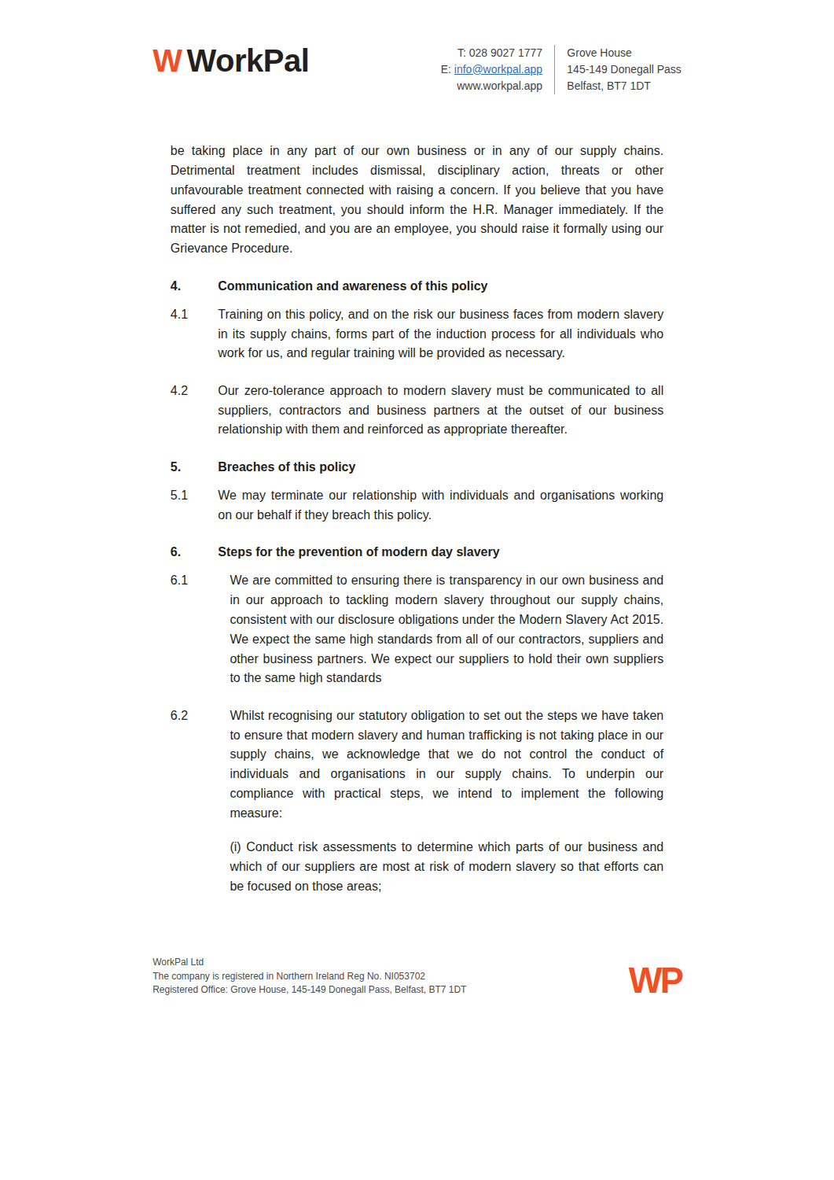WWork Pal
T: 028 9027 1777
E: info@workpal.app
www.workpal.app
Grove House
145-149 Donegall Pass
Belfast, BT7 1DT
be taking place in any part of our own business or in any of our supply chains. Detrimental treatment includes dismissal, disciplinary action, threats or other unfavourable treatment connected with raising a concern. If you believe that you have suffered any such treatment, you should inform the H.R. Manager immediately. If the matter is not remedied, and you are an employee, you should raise it formally using our Grievance Procedure.
4. Communication and awareness of this policy
4.1
Training on this policy, and on the risk our business faces from modern slavery in its supply chains, forms part of the induction process for all individuals who work for us, and regular training will be provided as necessary.
4.2
Our zero-tolerance approach to modern slavery must be communicated to all suppliers, contractors and business partners at the outset of our business relationship with them and reinforced as appropriate thereafter.
5. Breaches of this policy
5.1
We may terminate our relationship with individuals and organisations working on our behalf if they breach this policy.
6. Steps for the prevention of modern day slavery
6.1
We are committed to ensuring there is transparency in our own business and in our approach to tackling modern slavery throughout our supply chains, consistent with our disclosure obligations under the Modern Slavery Act 2015. We expect the same high standards from all of our contractors, suppliers and other business partners. We expect our suppliers to hold their own suppliers to the same high standards
6.2
Whilst recognising our statutory obligation to set out the steps we have taken to ensure that modern slavery and human trafficking is not taking place in our supply chains, we acknowledge that we do not control the conduct of individuals and organisations in our supply chains. To underpin our compliance with practical steps, we intend to implement the following measure:
(i) Conduct risk assessments to determine which parts of our business and which of our suppliers are most at risk of modern slavery so that efforts can be focused on those areas;
WorkPal Ltd
The company is registered in Northern Ireland Reg No. NI053702
Registered Office: Grove House, 145-149 Donegall Pass, Belfast, BT7 1DT
WP